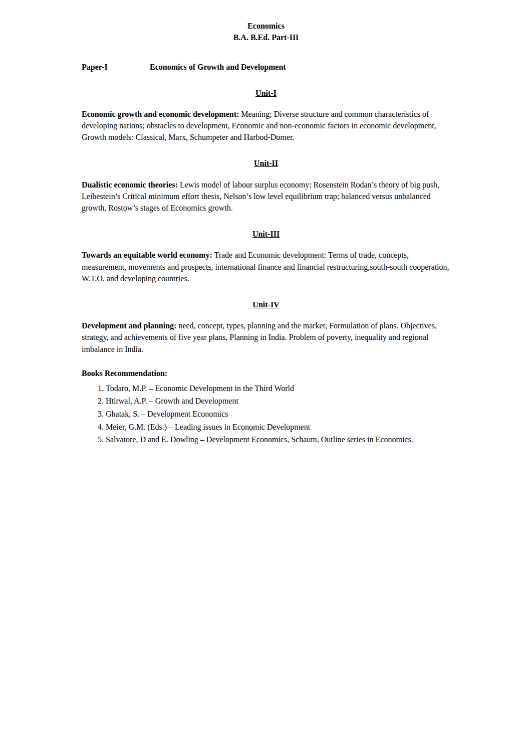Economics B.A. B.Ed. Part-III
Paper-IEconomics of Growth and Development
Unit-I
Economic growth and economic development: Meaning; Diverse structure and common characteristics of developing nations; obstacles to development, Economic and non-economic factors in economic development, Growth models: Classical, Marx, Schumpeter and Harbod-Domer.
Unit-II
Dualistic economic theories: Lewis model of labour surplus economy; Rosenstein Rodan’s theory of big push, Leibestein’s Critical minimum effort thesis, Nelson’s low level equilibrium trap; balanced versus unbalanced growth, Rostow’s stages of Economics growth.
Unit-III
Towards an equitable world economy: Trade and Economic development: Terms of trade, concepts, measurement, movements and prospects, international finance and financial restructuring,south-south cooperation, W.T.O. and developing countries.
Unit-IV
Development and planning: need, concept, types, planning and the market, Formulation of plans. Objectives, strategy, and achievements of five year plans, Planning in India. Problem of poverty, inequality and regional imbalance in India.
Books Recommendation:
Todaro, M.P. – Economic Development in the Third World
Htirwal, A.P. – Growth and Development
Ghatak, S. – Development Economics
Meier, G.M. (Eds.) – Leading issues in Economic Development
Salvatore, D and E. Dowling – Development Economics, Schaum, Outline series in Economics.